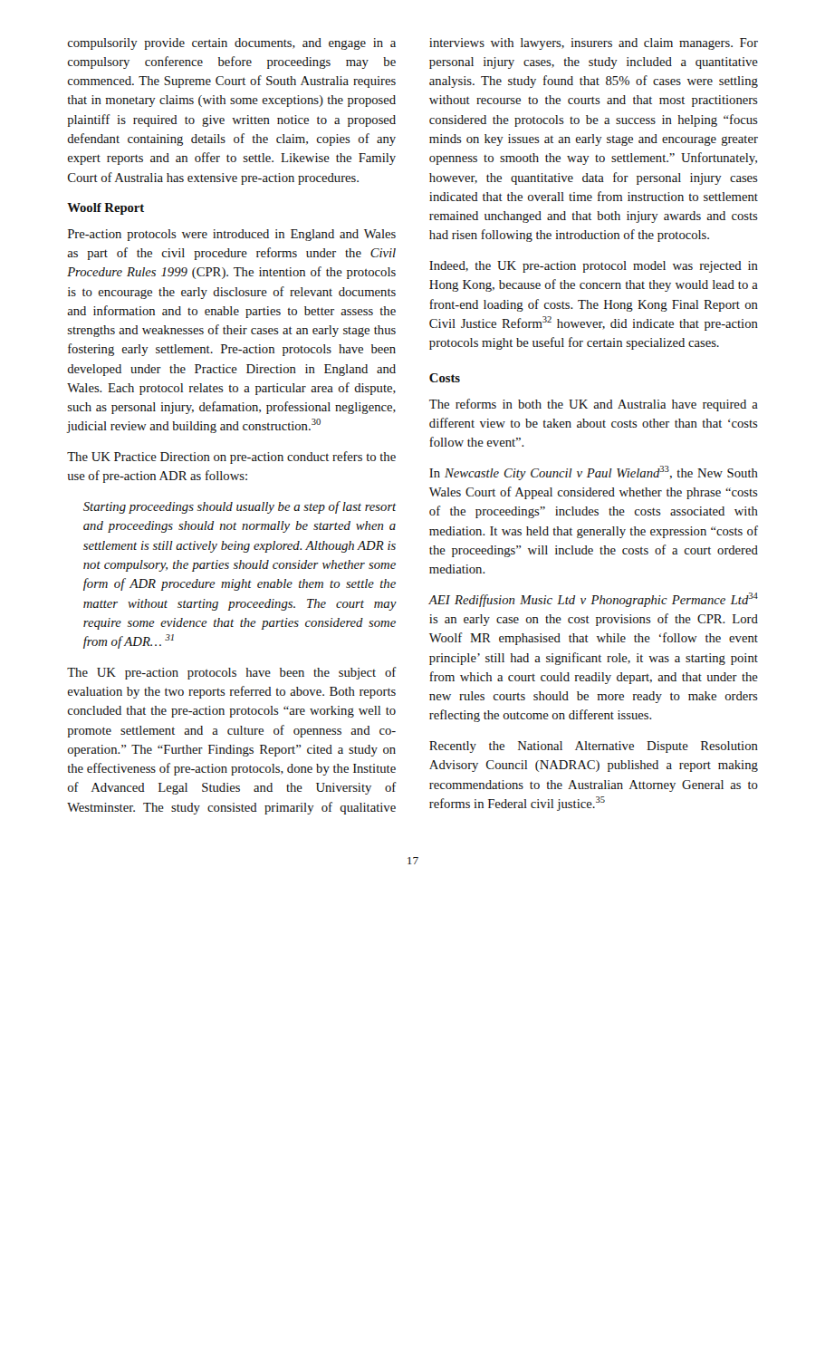compulsorily provide certain documents, and engage in a compulsory conference before proceedings may be commenced. The Supreme Court of South Australia requires that in monetary claims (with some exceptions) the proposed plaintiff is required to give written notice to a proposed defendant containing details of the claim, copies of any expert reports and an offer to settle. Likewise the Family Court of Australia has extensive pre-action procedures.
Woolf Report
Pre-action protocols were introduced in England and Wales as part of the civil procedure reforms under the Civil Procedure Rules 1999 (CPR). The intention of the protocols is to encourage the early disclosure of relevant documents and information and to enable parties to better assess the strengths and weaknesses of their cases at an early stage thus fostering early settlement. Pre-action protocols have been developed under the Practice Direction in England and Wales. Each protocol relates to a particular area of dispute, such as personal injury, defamation, professional negligence, judicial review and building and construction.30
The UK Practice Direction on pre-action conduct refers to the use of pre-action ADR as follows:
Starting proceedings should usually be a step of last resort and proceedings should not normally be started when a settlement is still actively being explored. Although ADR is not compulsory, the parties should consider whether some form of ADR procedure might enable them to settle the matter without starting proceedings. The court may require some evidence that the parties considered some from of ADR… 31
The UK pre-action protocols have been the subject of evaluation by the two reports referred to above. Both reports concluded that the pre-action protocols “are working well to promote settlement and a culture of openness and co-operation.” The “Further Findings Report” cited a study on the effectiveness of pre-action protocols, done by the Institute of Advanced Legal Studies and the University of Westminster. The study consisted primarily of qualitative interviews with lawyers, insurers and claim managers. For personal injury cases, the study included a quantitative analysis. The study found that 85% of cases were settling without recourse to the courts and that most practitioners considered the protocols to be a success in helping “focus minds on key issues at an early stage and encourage greater openness to smooth the way to settlement.” Unfortunately, however, the quantitative data for personal injury cases indicated that the overall time from instruction to settlement remained unchanged and that both injury awards and costs had risen following the introduction of the protocols.
Indeed, the UK pre-action protocol model was rejected in Hong Kong, because of the concern that they would lead to a front-end loading of costs. The Hong Kong Final Report on Civil Justice Reform32 however, did indicate that pre-action protocols might be useful for certain specialized cases.
Costs
The reforms in both the UK and Australia have required a different view to be taken about costs other than that ‘costs follow the event”.
In Newcastle City Council v Paul Wieland33, the New South Wales Court of Appeal considered whether the phrase “costs of the proceedings” includes the costs associated with mediation. It was held that generally the expression “costs of the proceedings” will include the costs of a court ordered mediation.
AEI Rediffusion Music Ltd v Phonographic Permance Ltd34 is an early case on the cost provisions of the CPR. Lord Woolf MR emphasised that while the ‘follow the event principle’ still had a significant role, it was a starting point from which a court could readily depart, and that under the new rules courts should be more ready to make orders reflecting the outcome on different issues.
Recently the National Alternative Dispute Resolution Advisory Council (NADRAC) published a report making recommendations to the Australian Attorney General as to reforms in Federal civil justice.35
17